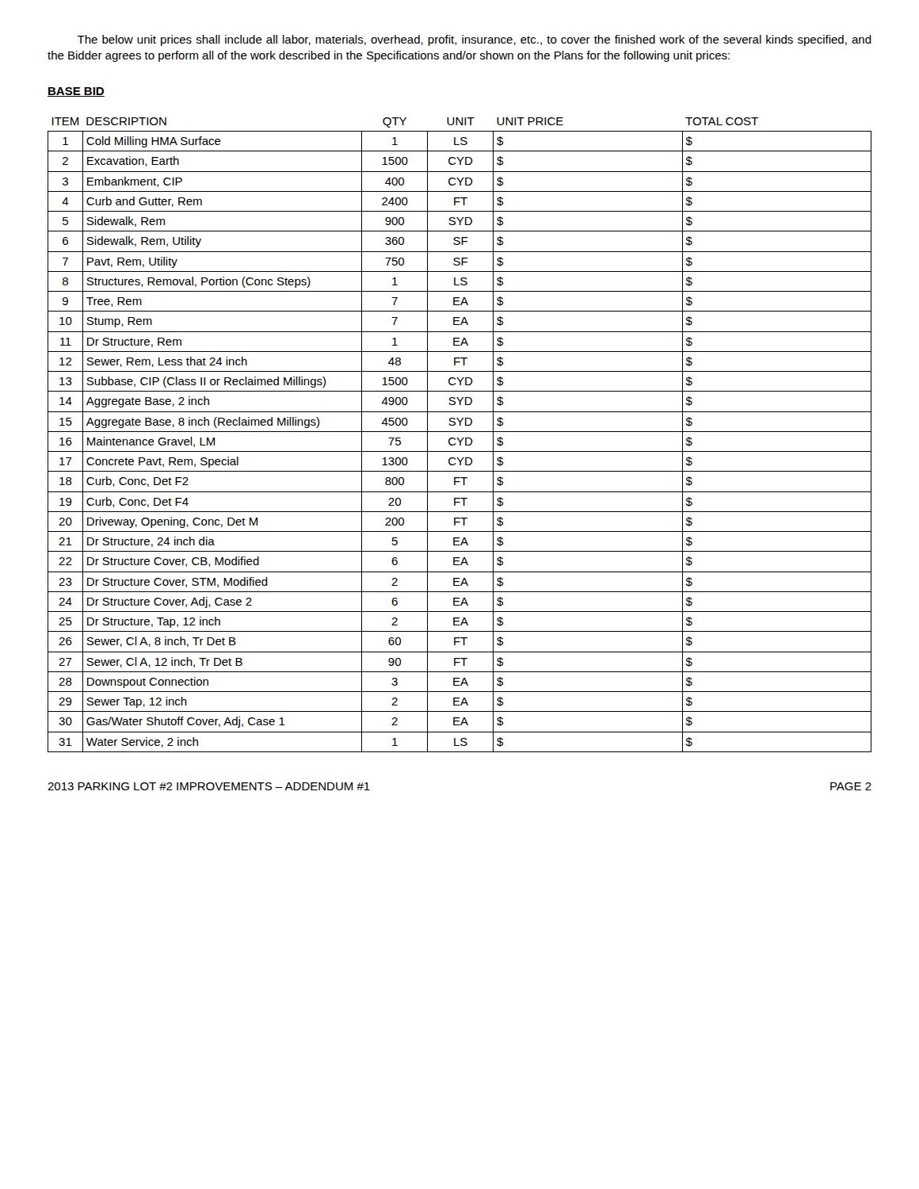The below unit prices shall include all labor, materials, overhead, profit, insurance, etc., to cover the finished work of the several kinds specified, and the Bidder agrees to perform all of the work described in the Specifications and/or shown on the Plans for the following unit prices:
BASE BID
| ITEM | DESCRIPTION | QTY | UNIT | UNIT PRICE | TOTAL COST |
| --- | --- | --- | --- | --- | --- |
| 1 | Cold Milling HMA Surface | 1 | LS | $ | $ |
| 2 | Excavation, Earth | 1500 | CYD | $ | $ |
| 3 | Embankment, CIP | 400 | CYD | $ | $ |
| 4 | Curb and Gutter, Rem | 2400 | FT | $ | $ |
| 5 | Sidewalk, Rem | 900 | SYD | $ | $ |
| 6 | Sidewalk, Rem, Utility | 360 | SF | $ | $ |
| 7 | Pavt, Rem, Utility | 750 | SF | $ | $ |
| 8 | Structures, Removal, Portion (Conc Steps) | 1 | LS | $ | $ |
| 9 | Tree, Rem | 7 | EA | $ | $ |
| 10 | Stump, Rem | 7 | EA | $ | $ |
| 11 | Dr Structure, Rem | 1 | EA | $ | $ |
| 12 | Sewer, Rem, Less that 24 inch | 48 | FT | $ | $ |
| 13 | Subbase, CIP (Class II or Reclaimed Millings) | 1500 | CYD | $ | $ |
| 14 | Aggregate Base, 2 inch | 4900 | SYD | $ | $ |
| 15 | Aggregate Base, 8 inch (Reclaimed Millings) | 4500 | SYD | $ | $ |
| 16 | Maintenance Gravel, LM | 75 | CYD | $ | $ |
| 17 | Concrete Pavt, Rem, Special | 1300 | CYD | $ | $ |
| 18 | Curb, Conc, Det F2 | 800 | FT | $ | $ |
| 19 | Curb, Conc, Det F4 | 20 | FT | $ | $ |
| 20 | Driveway, Opening, Conc, Det M | 200 | FT | $ | $ |
| 21 | Dr Structure, 24 inch dia | 5 | EA | $ | $ |
| 22 | Dr Structure Cover, CB, Modified | 6 | EA | $ | $ |
| 23 | Dr Structure Cover, STM, Modified | 2 | EA | $ | $ |
| 24 | Dr Structure Cover, Adj, Case 2 | 6 | EA | $ | $ |
| 25 | Dr Structure, Tap, 12 inch | 2 | EA | $ | $ |
| 26 | Sewer, Cl A, 8 inch, Tr Det B | 60 | FT | $ | $ |
| 27 | Sewer, Cl A, 12 inch, Tr Det B | 90 | FT | $ | $ |
| 28 | Downspout Connection | 3 | EA | $ | $ |
| 29 | Sewer Tap, 12 inch | 2 | EA | $ | $ |
| 30 | Gas/Water Shutoff Cover, Adj, Case 1 | 2 | EA | $ | $ |
| 31 | Water Service, 2 inch | 1 | LS | $ | $ |
2013 PARKING LOT #2 IMPROVEMENTS – ADDENDUM #1 PAGE 2